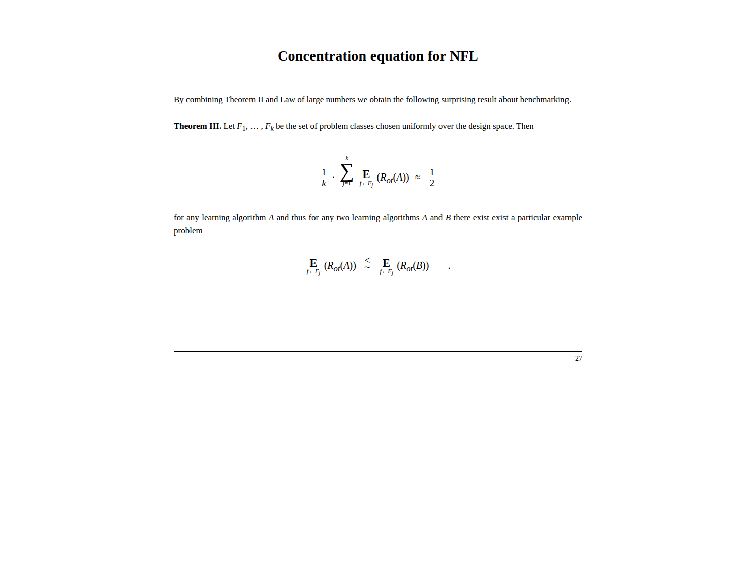Concentration equation for NFL
By combining Theorem II and Law of large numbers we obtain the following surprising result about benchmarking.
Theorem III. Let F1, … , Fk be the set of problem classes chosen uniformly over the design space. Then
1 k · k ∑ j=1 E f←Fj (Rot(A)) ≈ 12
for any learning algorithm A and thus for any two learning algorithms A and B there exist exist a particular example problem
E f←Fj (Rot(A)) <∼ E f←Fj (Rot(B)) .
27